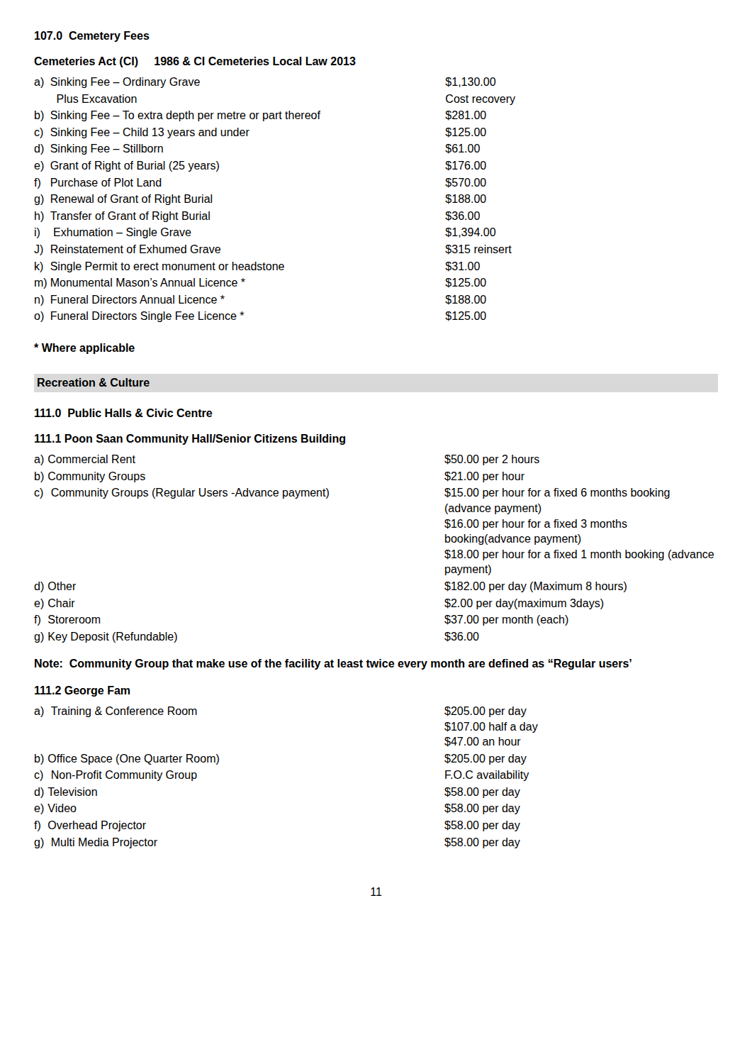107.0 Cemetery Fees
Cemeteries Act (CI) 1986 & CI Cemeteries Local Law 2013
| a) | Sinking Fee – Ordinary Grave | $1,130.00 |
| | Plus Excavation | Cost recovery |
| b) | Sinking Fee – To extra depth per metre or part thereof | $281.00 |
| c) | Sinking Fee – Child 13 years and under | $125.00 |
| d) | Sinking Fee – Stillborn | $61.00 |
| e) | Grant of Right of Burial (25 years) | $176.00 |
| f) | Purchase of Plot Land | $570.00 |
| g) | Renewal of Grant of Right Burial | $188.00 |
| h) | Transfer of Grant of Right Burial | $36.00 |
| i) | Exhumation – Single Grave | $1,394.00 |
| J) | Reinstatement of Exhumed Grave | $315 reinsert |
| k) | Single Permit to erect monument or headstone | $31.00 |
| m) | Monumental Mason’s Annual Licence * | $125.00 |
| n) | Funeral Directors Annual Licence * | $188.00 |
| o) | Funeral Directors Single Fee Licence * | $125.00 |
* Where applicable
Recreation & Culture
111.0 Public Halls & Civic Centre
111.1 Poon Saan Community Hall/Senior Citizens Building
| a) | Commercial Rent | $50.00 per 2 hours |
| b) | Community Groups | $21.00 per hour |
| c) | Community Groups (Regular Users -Advance payment) | $15.00 per hour for a fixed 6 months booking (advance payment) $16.00 per hour for a fixed 3 months booking(advance payment) $18.00 per hour for a fixed 1 month booking (advance payment) |
| d) | Other | $182.00 per day (Maximum 8 hours) |
| e) | Chair | $2.00 per day(maximum 3days) |
| f) | Storeroom | $37.00 per month (each) |
| g) | Key Deposit (Refundable) | $36.00 |
Note: Community Group that make use of the facility at least twice every month are defined as “Regular users’
111.2 George Fam
| a) | Training & Conference Room | $205.00 per day $107.00 half a day $47.00 an hour |
| b) | Office Space (One Quarter Room) | $205.00 per day |
| c) | Non-Profit Community Group | F.O.C availability |
| d) | Television | $58.00 per day |
| e) | Video | $58.00 per day |
| f) | Overhead Projector | $58.00 per day |
| g) | Multi Media Projector | $58.00 per day |
11